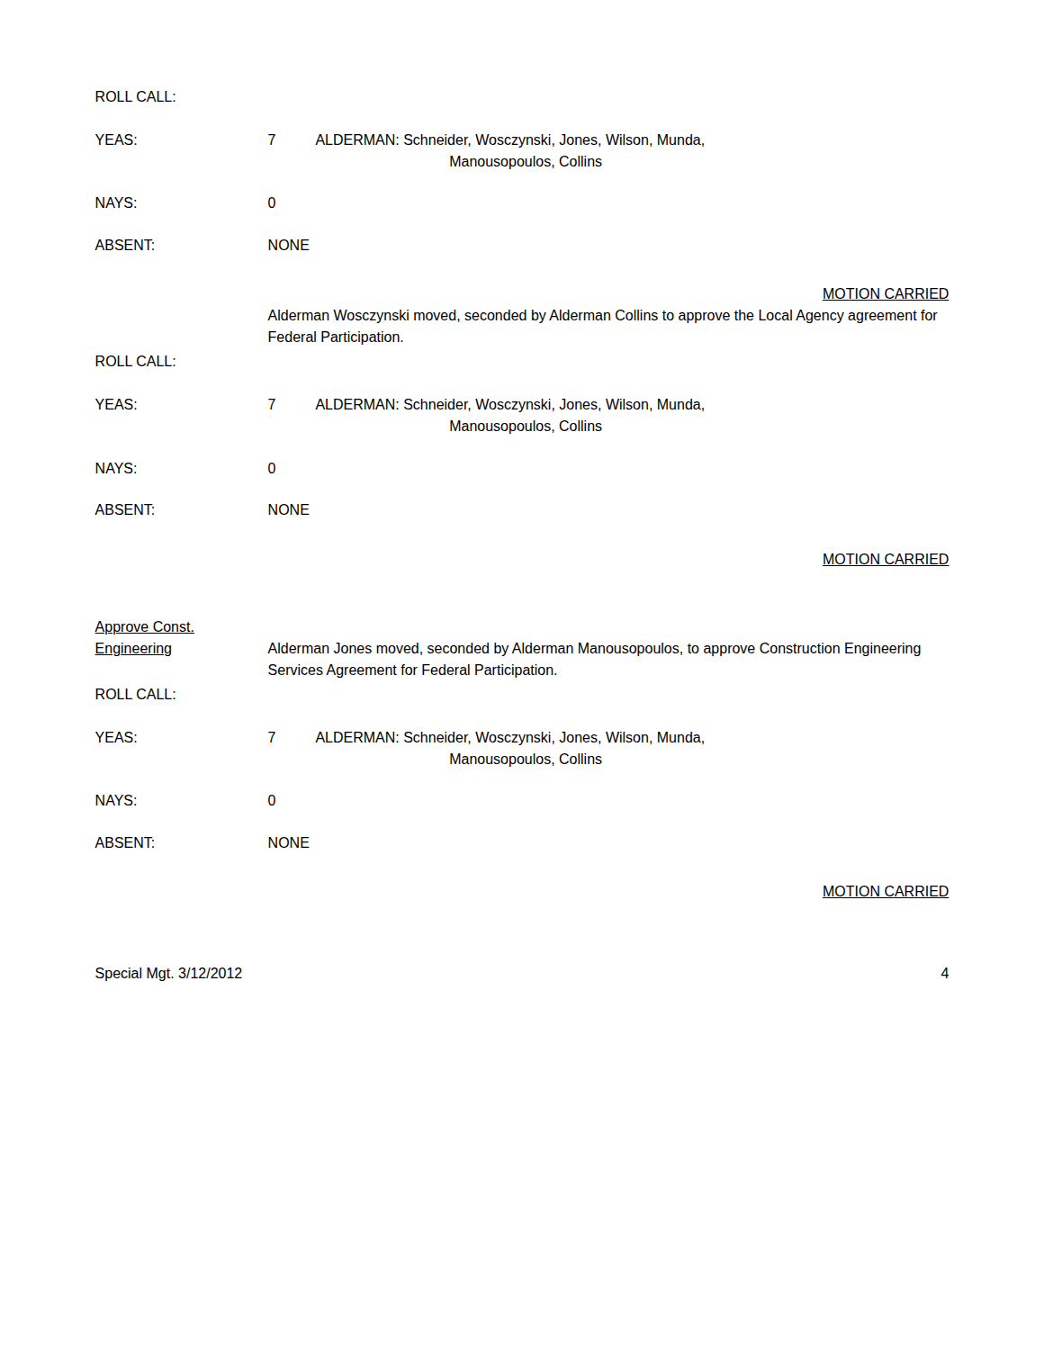ROLL CALL:
| YEAS: | 7 | ALDERMAN: Schneider, Wosczynski, Jones, Wilson, Munda, Manousopoulos, Collins |
| NAYS: | 0 | |
| ABSENT: | NONE |
MOTION CARRIED
Alderman Wosczynski moved, seconded by Alderman Collins to approve the Local Agency agreement for Federal Participation.
ROLL CALL:
| YEAS: | 7 | ALDERMAN: Schneider, Wosczynski, Jones, Wilson, Munda, Manousopoulos, Collins |
| NAYS: | 0 | |
| ABSENT: | NONE |
MOTION CARRIED
Approve Const.
Engineering
Alderman Jones moved, seconded by Alderman Manousopoulos, to approve Construction Engineering Services Agreement for Federal Participation.
ROLL CALL:
| YEAS: | 7 | ALDERMAN: Schneider, Wosczynski, Jones, Wilson, Munda, Manousopoulos, Collins |
| NAYS: | 0 | |
| ABSENT: | NONE |
MOTION CARRIED
Special Mgt. 3/12/2012 4